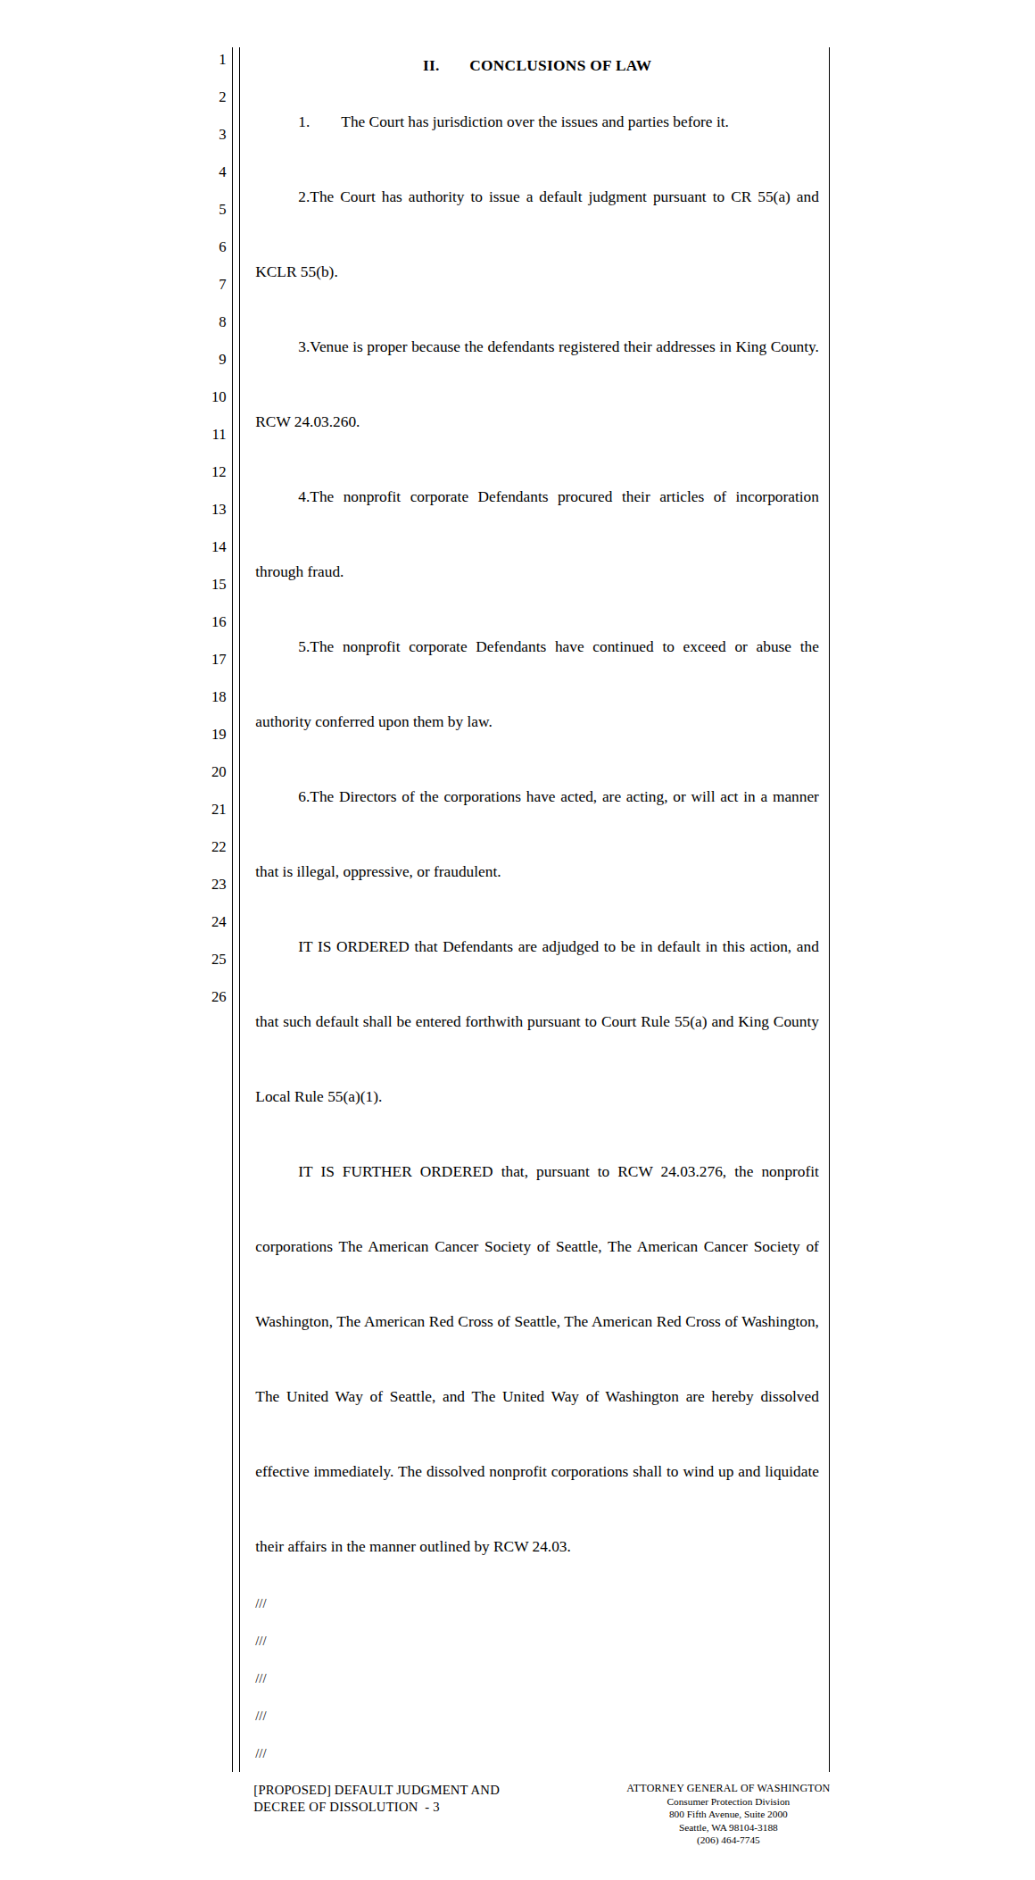1 2 3 4 5 6 7 8 9 10 11 12 13 14 15 16 17 18 19 20 21 22 23 24 25 26
II. CONCLUSIONS OF LAW
1. The Court has jurisdiction over the issues and parties before it.
2. The Court has authority to issue a default judgment pursuant to CR 55(a) and KCLR 55(b).
3. Venue is proper because the defendants registered their addresses in King County. RCW 24.03.260.
4. The nonprofit corporate Defendants procured their articles of incorporation through fraud.
5. The nonprofit corporate Defendants have continued to exceed or abuse the authority conferred upon them by law.
6. The Directors of the corporations have acted, are acting, or will act in a manner that is illegal, oppressive, or fraudulent.
IT IS ORDERED that Defendants are adjudged to be in default in this action, and that such default shall be entered forthwith pursuant to Court Rule 55(a) and King County Local Rule 55(a)(1).
IT IS FURTHER ORDERED that, pursuant to RCW 24.03.276, the nonprofit corporations The American Cancer Society of Seattle, The American Cancer Society of Washington, The American Red Cross of Seattle, The American Red Cross of Washington, The United Way of Seattle, and The United Way of Washington are hereby dissolved effective immediately. The dissolved nonprofit corporations shall to wind up and liquidate their affairs in the manner outlined by RCW 24.03.
///
///
///
///
///
[PROPOSED] DEFAULT JUDGMENT AND
DECREE OF DISSOLUTION - 3
ATTORNEY GENERAL OF WASHINGTON
Consumer Protection Division
800 Fifth Avenue, Suite 2000
Seattle, WA 98104-3188
(206) 464-7745